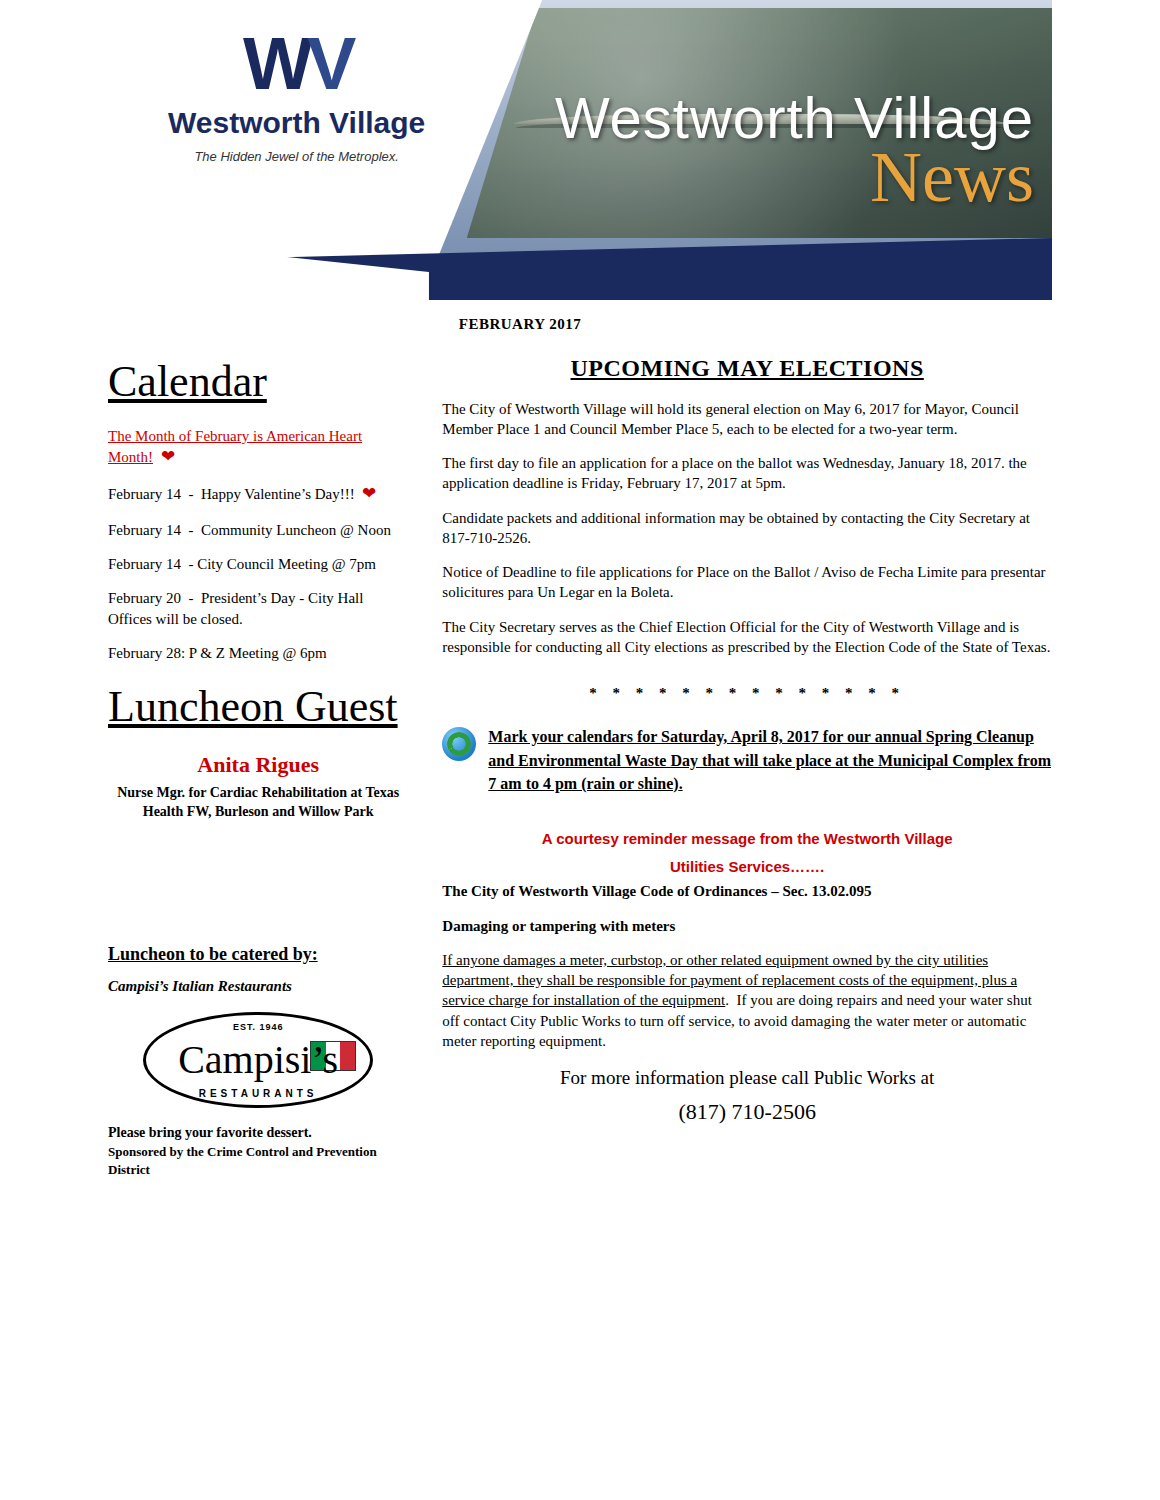WV
Westworth Village
The Hidden Jewel of the Metroplex.
Westworth Village
News
FEBRUARY 2017
Calendar
The Month of February is American Heart Month! ❤
February 14 - Happy Valentine’s Day!!! ❤
February 14 - Community Luncheon @ Noon
February 14 - City Council Meeting @ 7pm
February 20 - President’s Day - City Hall Offices will be closed.
February 28: P & Z Meeting @ 6pm
Luncheon Guest
Anita Rigues
Nurse Mgr. for Cardiac Rehabilitation at Texas Health FW, Burleson and Willow Park
Luncheon to be catered by:
Campisi’s Italian Restaurants
EST. 1946
Campisi’s
RESTAURANTS
Please bring your favorite dessert. Sponsored by the Crime Control and Prevention District
UPCOMING MAY ELECTIONS
The City of Westworth Village will hold its general election on May 6, 2017 for Mayor, Council Member Place 1 and Council Member Place 5, each to be elected for a two-year term.
The first day to file an application for a place on the ballot was Wednesday, January 18, 2017. the application deadline is Friday, February 17, 2017 at 5pm.
Candidate packets and additional information may be obtained by contacting the City Secretary at 817-710-2526.
Notice of Deadline to file applications for Place on the Ballot / Aviso de Fecha Limite para presentar solicitures para Un Legar en la Boleta.
The City Secretary serves as the Chief Election Official for the City of Westworth Village and is responsible for conducting all City elections as prescribed by the Election Code of the State of Texas.
* * * * * * * * * * * * * *
Mark your calendars for Saturday, April 8, 2017 for our annual Spring Cleanup and Environmental Waste Day that will take place at the Municipal Complex from 7 am to 4 pm (rain or shine).
A courtesy reminder message from the Westworth Village Utilities Services…….
The City of Westworth Village Code of Ordinances – Sec. 13.02.095
Damaging or tampering with meters
If anyone damages a meter, curbstop, or other related equipment owned by the city utilities department, they shall be responsible for payment of replacement costs of the equipment, plus a service charge for installation of the equipment. If you are doing repairs and need your water shut off contact City Public Works to turn off service, to avoid damaging the water meter or automatic meter reporting equipment.
For more information please call Public Works at
(817) 710-2506